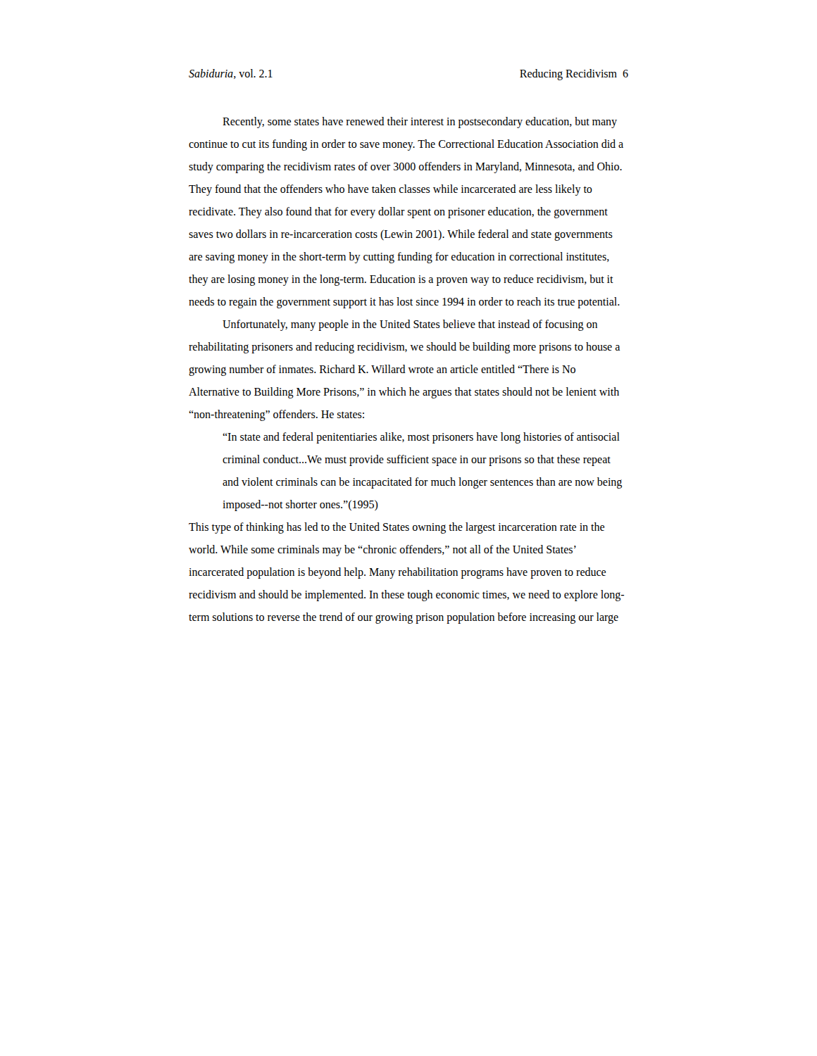Sabiduria, vol. 2.1 Reducing Recidivism 6
Recently, some states have renewed their interest in postsecondary education, but many continue to cut its funding in order to save money. The Correctional Education Association did a study comparing the recidivism rates of over 3000 offenders in Maryland, Minnesota, and Ohio. They found that the offenders who have taken classes while incarcerated are less likely to recidivate. They also found that for every dollar spent on prisoner education, the government saves two dollars in re-incarceration costs (Lewin 2001). While federal and state governments are saving money in the short-term by cutting funding for education in correctional institutes, they are losing money in the long-term. Education is a proven way to reduce recidivism, but it needs to regain the government support it has lost since 1994 in order to reach its true potential.
Unfortunately, many people in the United States believe that instead of focusing on rehabilitating prisoners and reducing recidivism, we should be building more prisons to house a growing number of inmates. Richard K. Willard wrote an article entitled “There is No Alternative to Building More Prisons,” in which he argues that states should not be lenient with “non-threatening” offenders. He states:
“In state and federal penitentiaries alike, most prisoners have long histories of antisocial criminal conduct...We must provide sufficient space in our prisons so that these repeat and violent criminals can be incapacitated for much longer sentences than are now being imposed--not shorter ones.”(1995)
This type of thinking has led to the United States owning the largest incarceration rate in the world. While some criminals may be “chronic offenders,” not all of the United States’ incarcerated population is beyond help. Many rehabilitation programs have proven to reduce recidivism and should be implemented. In these tough economic times, we need to explore long-term solutions to reverse the trend of our growing prison population before increasing our large